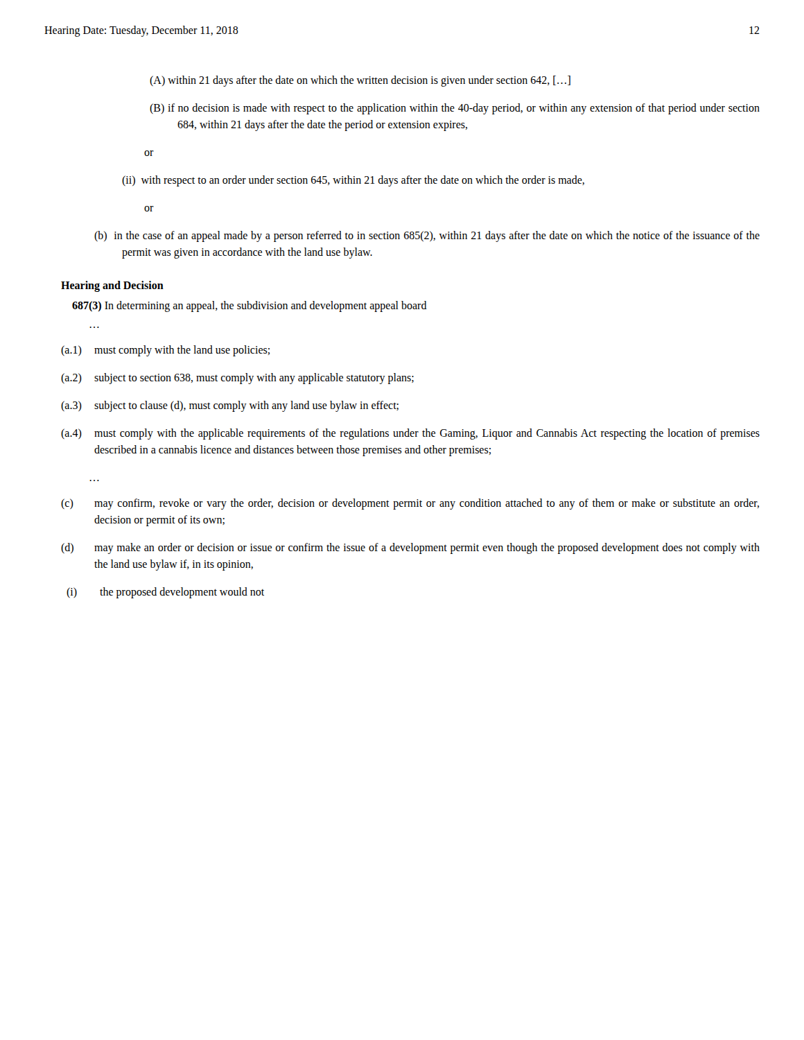Hearing Date: Tuesday, December 11, 2018 12
(A) within 21 days after the date on which the written decision is given under section 642, […]
(B) if no decision is made with respect to the application within the 40-day period, or within any extension of that period under section 684, within 21 days after the date the period or extension expires,
or
(ii) with respect to an order under section 645, within 21 days after the date on which the order is made,
or
(b) in the case of an appeal made by a person referred to in section 685(2), within 21 days after the date on which the notice of the issuance of the permit was given in accordance with the land use bylaw.
Hearing and Decision
687(3) In determining an appeal, the subdivision and development appeal board
…
(a.1)
must comply with the land use policies;
(a.2)
subject to section 638, must comply with any applicable statutory plans;
(a.3)
subject to clause (d), must comply with any land use bylaw in effect;
(a.4)
must comply with the applicable requirements of the regulations under the Gaming, Liquor and Cannabis Act respecting the location of premises described in a cannabis licence and distances between those premises and other premises;
…
(c)
may confirm, revoke or vary the order, decision or development permit or any condition attached to any of them or make or substitute an order, decision or permit of its own;
(d)
may make an order or decision or issue or confirm the issue of a development permit even though the proposed development does not comply with the land use bylaw if, in its opinion,
(i)
the proposed development would not